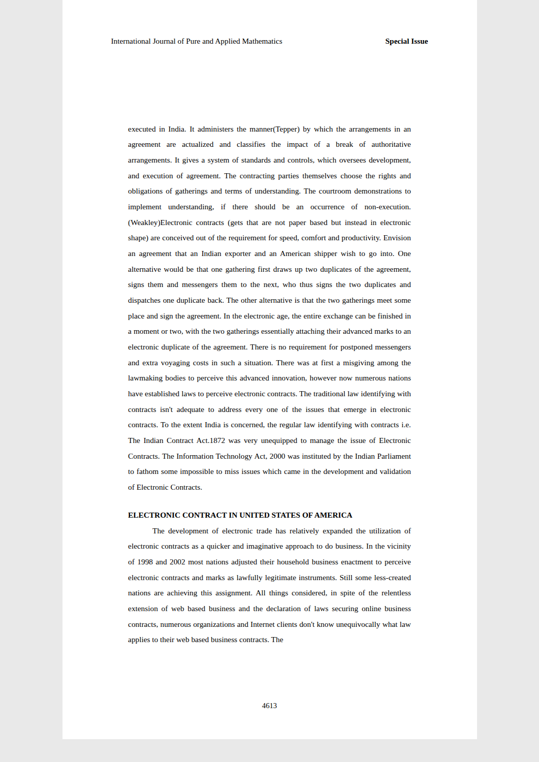International Journal of Pure and Applied Mathematics Special Issue
executed in India. It administers the manner(Tepper) by which the arrangements in an agreement are actualized and classifies the impact of a break of authoritative arrangements. It gives a system of standards and controls, which oversees development, and execution of agreement. The contracting parties themselves choose the rights and obligations of gatherings and terms of understanding. The courtroom demonstrations to implement understanding, if there should be an occurrence of non-execution. (Weakley)Electronic contracts (gets that are not paper based but instead in electronic shape) are conceived out of the requirement for speed, comfort and productivity. Envision an agreement that an Indian exporter and an American shipper wish to go into. One alternative would be that one gathering first draws up two duplicates of the agreement, signs them and messengers them to the next, who thus signs the two duplicates and dispatches one duplicate back. The other alternative is that the two gatherings meet some place and sign the agreement. In the electronic age, the entire exchange can be finished in a moment or two, with the two gatherings essentially attaching their advanced marks to an electronic duplicate of the agreement. There is no requirement for postponed messengers and extra voyaging costs in such a situation. There was at first a misgiving among the lawmaking bodies to perceive this advanced innovation, however now numerous nations have established laws to perceive electronic contracts. The traditional law identifying with contracts isn't adequate to address every one of the issues that emerge in electronic contracts. To the extent India is concerned, the regular law identifying with contracts i.e. The Indian Contract Act.1872 was very unequipped to manage the issue of Electronic Contracts. The Information Technology Act, 2000 was instituted by the Indian Parliament to fathom some impossible to miss issues which came in the development and validation of Electronic Contracts.
Electronic Contract in United States of America
The development of electronic trade has relatively expanded the utilization of electronic contracts as a quicker and imaginative approach to do business. In the vicinity of 1998 and 2002 most nations adjusted their household business enactment to perceive electronic contracts and marks as lawfully legitimate instruments. Still some less-created nations are achieving this assignment. All things considered, in spite of the relentless extension of web based business and the declaration of laws securing online business contracts, numerous organizations and Internet clients don't know unequivocally what law applies to their web based business contracts. The
4613